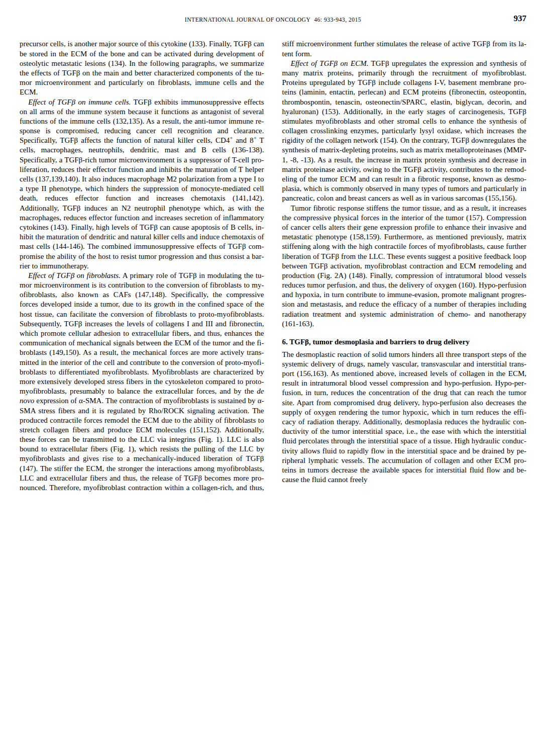International Journal of Oncology 46: 933-943, 2015 937
precursor cells, is another major source of this cytokine (133). Finally, TGFβ can be stored in the ECM of the bone and can be activated during development of osteolytic metastatic lesions (134). In the following paragraphs, we summarize the effects of TGFβ on the main and better characterized components of the tumor microenvironment and particularly on fibroblasts, immune cells and the ECM.
Effect of TGFβ on immune cells. TGFβ exhibits immunosuppressive effects on all arms of the immune system because it functions as antagonist of several functions of the immune cells (132,135). As a result, the anti-tumor immune response is compromised, reducing cancer cell recognition and clearance. Specifically, TGFβ affects the function of natural killer cells, CD4+ and 8+ T cells, macrophages, neutrophils, dendritic, mast and B cells (136-138). Specifically, a TGFβ-rich tumor microenvironment is a suppressor of T-cell proliferation, reduces their effector function and inhibits the maturation of T helper cells (137,139,140). It also induces macrophage M2 polarization from a type I to a type II phenotype, which hinders the suppression of monocyte-mediated cell death, reduces effector function and increases chemotaxis (141,142). Additionally, TGFβ induces an N2 neutrophil phenotype which, as with the macrophages, reduces effector function and increases secretion of inflammatory cytokines (143). Finally, high levels of TGFβ can cause apoptosis of B cells, inhibit the maturation of dendritic and natural killer cells and induce chemotaxis of mast cells (144-146). The combined immunosuppressive effects of TGFβ compromise the ability of the host to resist tumor progression and thus consist a barrier to immunotherapy.
Effect of TGFβ on fibroblasts. A primary role of TGFβ in modulating the tumor microenvironment is its contribution to the conversion of fibroblasts to myofibroblasts, also known as CAFs (147,148). Specifically, the compressive forces developed inside a tumor, due to its growth in the confined space of the host tissue, can facilitate the conversion of fibroblasts to proto-myofibroblasts. Subsequently, TGFβ increases the levels of collagens I and III and fibronectin, which promote cellular adhesion to extracellular fibers, and thus, enhances the communication of mechanical signals between the ECM of the tumor and the fibroblasts (149,150). As a result, the mechanical forces are more actively transmitted in the interior of the cell and contribute to the conversion of proto-myofibroblasts to differentiated myofibroblasts. Myofibroblasts are characterized by more extensively developed stress fibers in the cytoskeleton compared to proto-myofibroblasts, presumably to balance the extracellular forces, and by the de novo expression of α-SMA. The contraction of myofibroblasts is sustained by α-SMA stress fibers and it is regulated by Rho/ROCK signaling activation. The produced contractile forces remodel the ECM due to the ability of fibroblasts to stretch collagen fibers and produce ECM molecules (151,152). Additionally, these forces can be transmitted to the LLC via integrins (Fig. 1). LLC is also bound to extracellular fibers (Fig. 1), which resists the pulling of the LLC by myofibroblasts and gives rise to a mechanically-induced liberation of TGFβ (147). The stiffer the ECM, the stronger the interactions among myofibroblasts, LLC and extracellular fibers and thus, the release of TGFβ becomes more pronounced. Therefore, myofibroblast contraction within a collagen-rich, and thus, stiff microenvironment further stimulates the release of active TGFβ from its latent form.
Effect of TGFβ on ECM. TGFβ upregulates the expression and synthesis of many matrix proteins, primarily through the recruitment of myofibroblast. Proteins upregulated by TGFβ include collagens I-V, basement membrane proteins (laminin, entactin, perlecan) and ECM proteins (fibronectin, osteopontin, thrombospontin, tenascin, osteonectin/SPARC, elastin, biglycan, decorin, and hyaluronan) (153). Additionally, in the early stages of carcinogenesis, TGFβ stimulates myofibroblasts and other stromal cells to enhance the synthesis of collagen crosslinking enzymes, particularly lysyl oxidase, which increases the rigidity of the collagen network (154). On the contrary, TGFβ downregulates the synthesis of matrix-depleting proteins, such as matrix metalloproteinases (MMP-1, -8, -13). As a result, the increase in matrix protein synthesis and decrease in matrix proteinase activity, owing to the TGFβ activity, contributes to the remodeling of the tumor ECM and can result in a fibrotic response, known as desmoplasia, which is commonly observed in many types of tumors and particularly in pancreatic, colon and breast cancers as well as in various sarcomas (155,156).
Tumor fibrotic response stiffens the tumor tissue, and as a result, it increases the compressive physical forces in the interior of the tumor (157). Compression of cancer cells alters their gene expression profile to enhance their invasive and metastatic phenotype (158,159). Furthermore, as mentioned previously, matrix stiffening along with the high contractile forces of myofibroblasts, cause further liberation of TGFβ from the LLC. These events suggest a positive feedback loop between TGFβ activation, myofibroblast contraction and ECM remodeling and production (Fig. 2A) (148). Finally, compression of intratumoral blood vessels reduces tumor perfusion, and thus, the delivery of oxygen (160). Hypo-perfusion and hypoxia, in turn contribute to immune-evasion, promote malignant progression and metastasis, and reduce the efficacy of a number of therapies including radiation treatment and systemic administration of chemo- and nanotherapy (161-163).
6. TGFβ, tumor desmoplasia and barriers to drug delivery
The desmoplastic reaction of solid tumors hinders all three transport steps of the systemic delivery of drugs, namely vascular, transvascular and interstitial transport (156,163). As mentioned above, increased levels of collagen in the ECM, result in intratumoral blood vessel compression and hypo-perfusion. Hypo-perfusion, in turn, reduces the concentration of the drug that can reach the tumor site. Apart from compromised drug delivery, hypo-perfusion also decreases the supply of oxygen rendering the tumor hypoxic, which in turn reduces the efficacy of radiation therapy. Additionally, desmoplasia reduces the hydraulic conductivity of the tumor interstitial space, i.e., the ease with which the interstitial fluid percolates through the interstitial space of a tissue. High hydraulic conductivity allows fluid to rapidly flow in the interstitial space and be drained by peripheral lymphatic vessels. The accumulation of collagen and other ECM proteins in tumors decrease the available spaces for interstitial fluid flow and because the fluid cannot freely